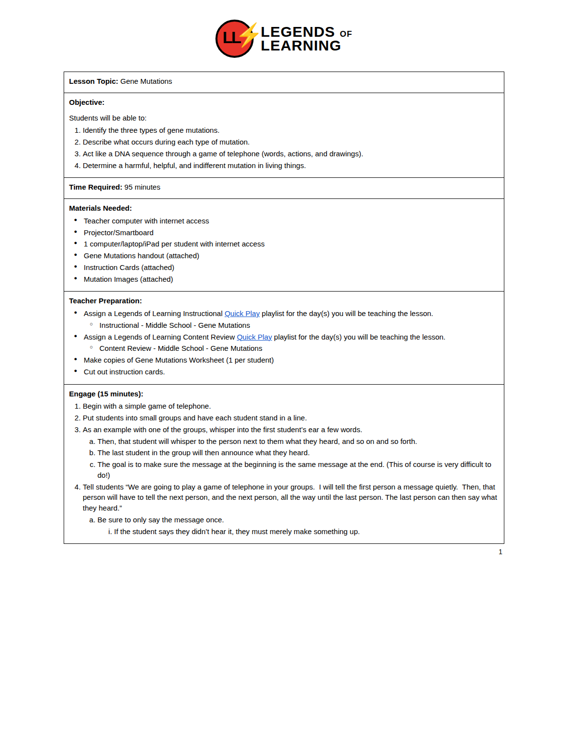LL
⚡
LEGENDS OF
LEARNING
| Lesson Topic: Gene Mutations |
| Objective: Students will be able to: Identify the three types of gene mutations. Describe what occurs during each type of mutation. Act like a DNA sequence through a game of telephone (words, actions, and drawings). Determine a harmful, helpful, and indifferent mutation in living things. |
| Time Required: 95 minutes |
| Materials Needed: Teacher computer with internet access Projector/Smartboard 1 computer/laptop/iPad per student with internet access Gene Mutations handout (attached) Instruction Cards (attached) Mutation Images (attached) |
| Teacher Preparation: Assign a Legends of Learning Instructional Quick Play playlist for the day(s) you will be teaching the lesson. Instructional - Middle School - Gene Mutations Assign a Legends of Learning Content Review Quick Play playlist for the day(s) you will be teaching the lesson. Content Review - Middle School - Gene Mutations Make copies of Gene Mutations Worksheet (1 per student) Cut out instruction cards. |
| Engage (15 minutes): Begin with a simple game of telephone. Put students into small groups and have each student stand in a line. As an example with one of the groups, whisper into the first student’s ear a few words. Then, that student will whisper to the person next to them what they heard, and so on and so forth. The last student in the group will then announce what they heard. The goal is to make sure the message at the beginning is the same message at the end. (This of course is very difficult to do!) Tell students “We are going to play a game of telephone in your groups. I will tell the first person a message quietly. Then, that person will have to tell the next person, and the next person, all the way until the last person. The last person can then say what they heard.” Be sure to only say the message once. If the student says they didn’t hear it, they must merely make something up. |
1